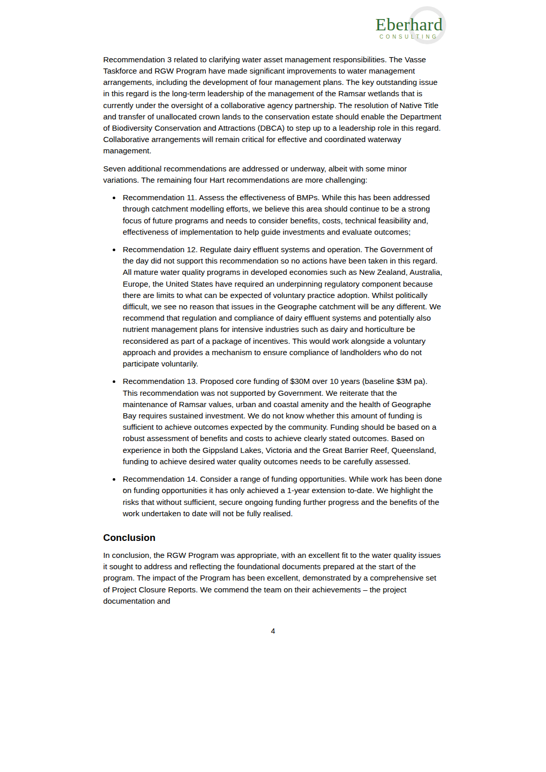Eberhard
Consulting
Recommendation 3 related to clarifying water asset management responsibilities. The Vasse Taskforce and RGW Program have made significant improvements to water management arrangements, including the development of four management plans. The key outstanding issue in this regard is the long-term leadership of the management of the Ramsar wetlands that is currently under the oversight of a collaborative agency partnership. The resolution of Native Title and transfer of unallocated crown lands to the conservation estate should enable the Department of Biodiversity Conservation and Attractions (DBCA) to step up to a leadership role in this regard. Collaborative arrangements will remain critical for effective and coordinated waterway management.
Seven additional recommendations are addressed or underway, albeit with some minor variations. The remaining four Hart recommendations are more challenging:
Recommendation 11. Assess the effectiveness of BMPs. While this has been addressed through catchment modelling efforts, we believe this area should continue to be a strong focus of future programs and needs to consider benefits, costs, technical feasibility and, effectiveness of implementation to help guide investments and evaluate outcomes;
Recommendation 12. Regulate dairy effluent systems and operation. The Government of the day did not support this recommendation so no actions have been taken in this regard. All mature water quality programs in developed economies such as New Zealand, Australia, Europe, the United States have required an underpinning regulatory component because there are limits to what can be expected of voluntary practice adoption. Whilst politically difficult, we see no reason that issues in the Geographe catchment will be any different. We recommend that regulation and compliance of dairy effluent systems and potentially also nutrient management plans for intensive industries such as dairy and horticulture be reconsidered as part of a package of incentives. This would work alongside a voluntary approach and provides a mechanism to ensure compliance of landholders who do not participate voluntarily.
Recommendation 13. Proposed core funding of $30M over 10 years (baseline $3M pa). This recommendation was not supported by Government. We reiterate that the maintenance of Ramsar values, urban and coastal amenity and the health of Geographe Bay requires sustained investment. We do not know whether this amount of funding is sufficient to achieve outcomes expected by the community. Funding should be based on a robust assessment of benefits and costs to achieve clearly stated outcomes. Based on experience in both the Gippsland Lakes, Victoria and the Great Barrier Reef, Queensland, funding to achieve desired water quality outcomes needs to be carefully assessed.
Recommendation 14. Consider a range of funding opportunities. While work has been done on funding opportunities it has only achieved a 1-year extension to-date. We highlight the risks that without sufficient, secure ongoing funding further progress and the benefits of the work undertaken to date will not be fully realised.
Conclusion
In conclusion, the RGW Program was appropriate, with an excellent fit to the water quality issues it sought to address and reflecting the foundational documents prepared at the start of the program. The impact of the Program has been excellent, demonstrated by a comprehensive set of Project Closure Reports. We commend the team on their achievements – the project documentation and
4